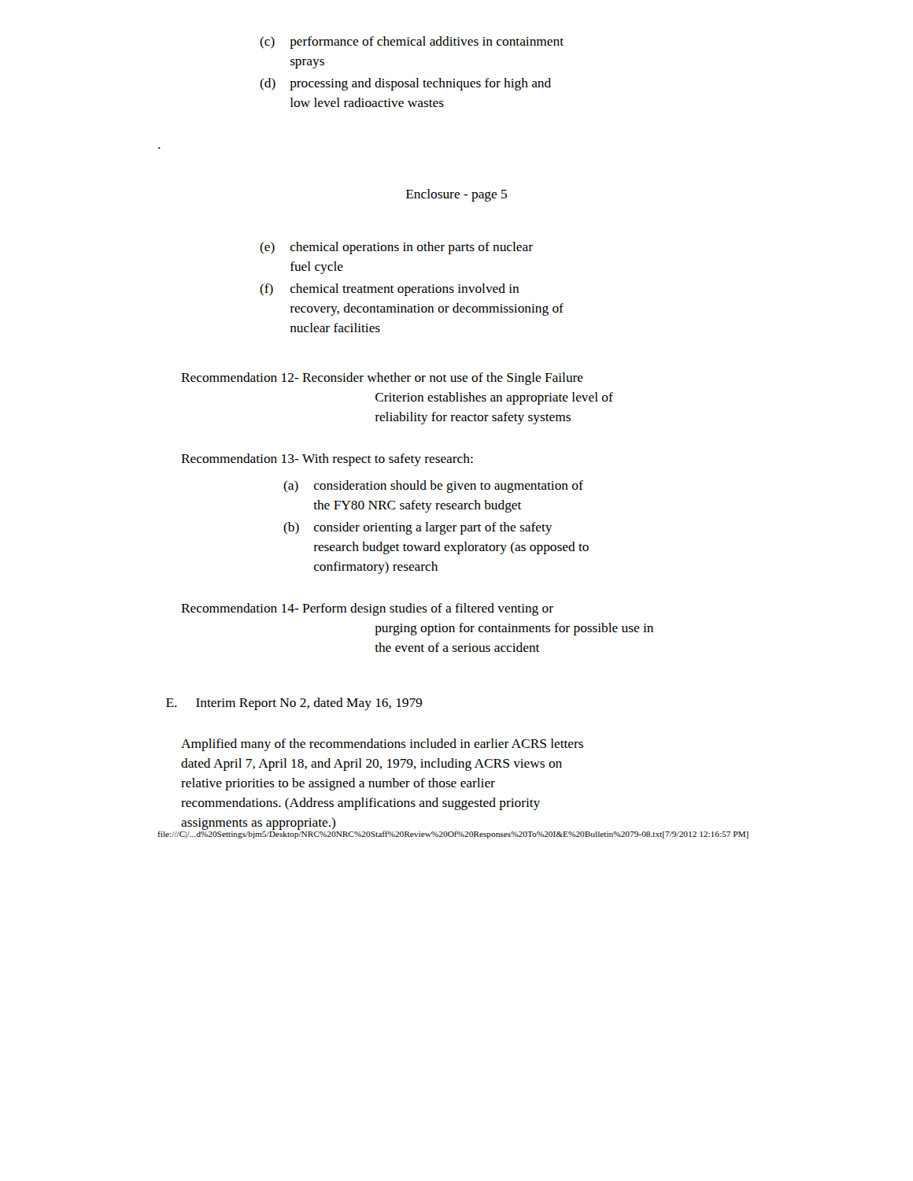(c)
performance of chemical additives in containment
sprays
(d)
processing and disposal techniques for high and
low level radioactive wastes
.
Enclosure - page 5
(e)
chemical operations in other parts of nuclear
fuel cycle
(f)
chemical treatment operations involved in
recovery, decontamination or decommissioning of
nuclear facilities
Recommendation 12-
Reconsider whether or not use of the Single Failure
Criterion establishes an appropriate level of
reliability for reactor safety systems
Recommendation 13-
With respect to safety research:
(a)
consideration should be given to augmentation of
the FY80 NRC safety research budget
(b)
consider orienting a larger part of the safety
research budget toward exploratory (as opposed to
confirmatory) research
Recommendation 14-
Perform design studies of a filtered venting or
purging option for containments for possible use in
the event of a serious accident
E.
Interim Report No 2, dated May 16, 1979
Amplified many of the recommendations included in earlier ACRS letters
dated April 7, April 18, and April 20, 1979, including ACRS views on
relative priorities to be assigned a number of those earlier
recommendations. (Address amplifications and suggested priority
assignments as appropriate.)
file:///C|/...d%20Settings/bjm5/Desktop/NRC%20NRC%20Staff%20Review%20Of%20Responses%20To%20I&E%20Bulletin%2079-08.txt[7/9/2012 12:16:57 PM]